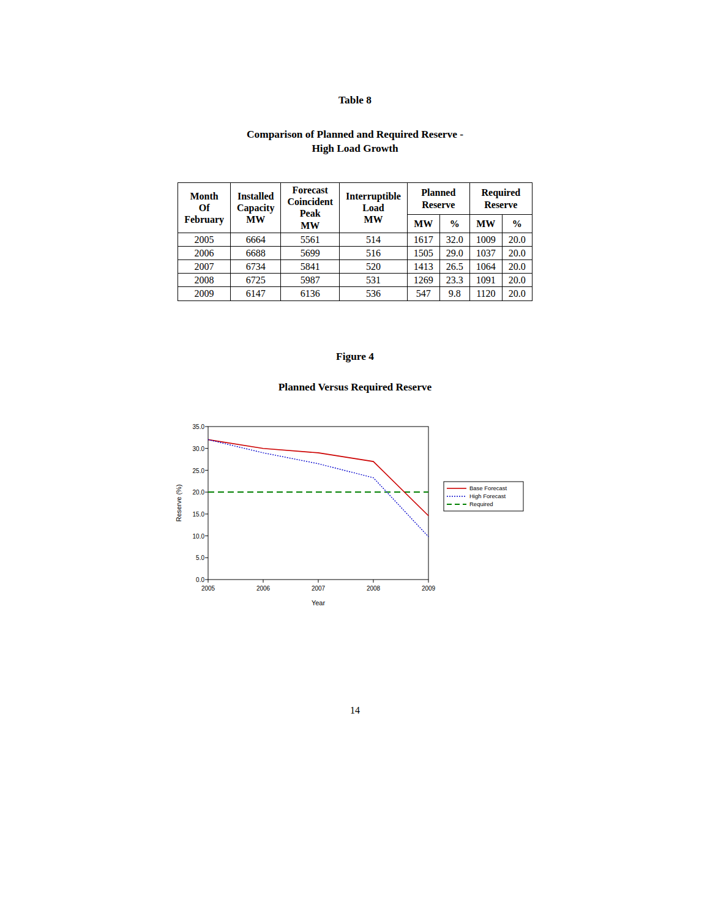Table 8
Comparison of Planned and Required Reserve -
High Load Growth
| Month Of February | Installed Capacity MW | Forecast Coincident Peak MW | Interruptible Load MW | Planned Reserve | Required Reserve |
| --- | --- | --- | --- | --- | --- |
| MW | % | MW | % |
| 2005 | 6664 | 5561 | 514 | 1617 | 32.0 | 1009 | 20.0 |
| 2006 | 6688 | 5699 | 516 | 1505 | 29.0 | 1037 | 20.0 |
| 2007 | 6734 | 5841 | 520 | 1413 | 26.5 | 1064 | 20.0 |
| 2008 | 6725 | 5987 | 531 | 1269 | 23.3 | 1091 | 20.0 |
| 2009 | 6147 | 6136 | 536 | 547 | 9.8 | 1120 | 20.0 |
Figure 4
Planned Versus Required Reserve
35.0 30.0 25.0 20.0 15.0 10.0 5.0 0.0 2005 2006 2007 2008 2009 Year Reserve (%) Base Forecast High Forecast Required
14